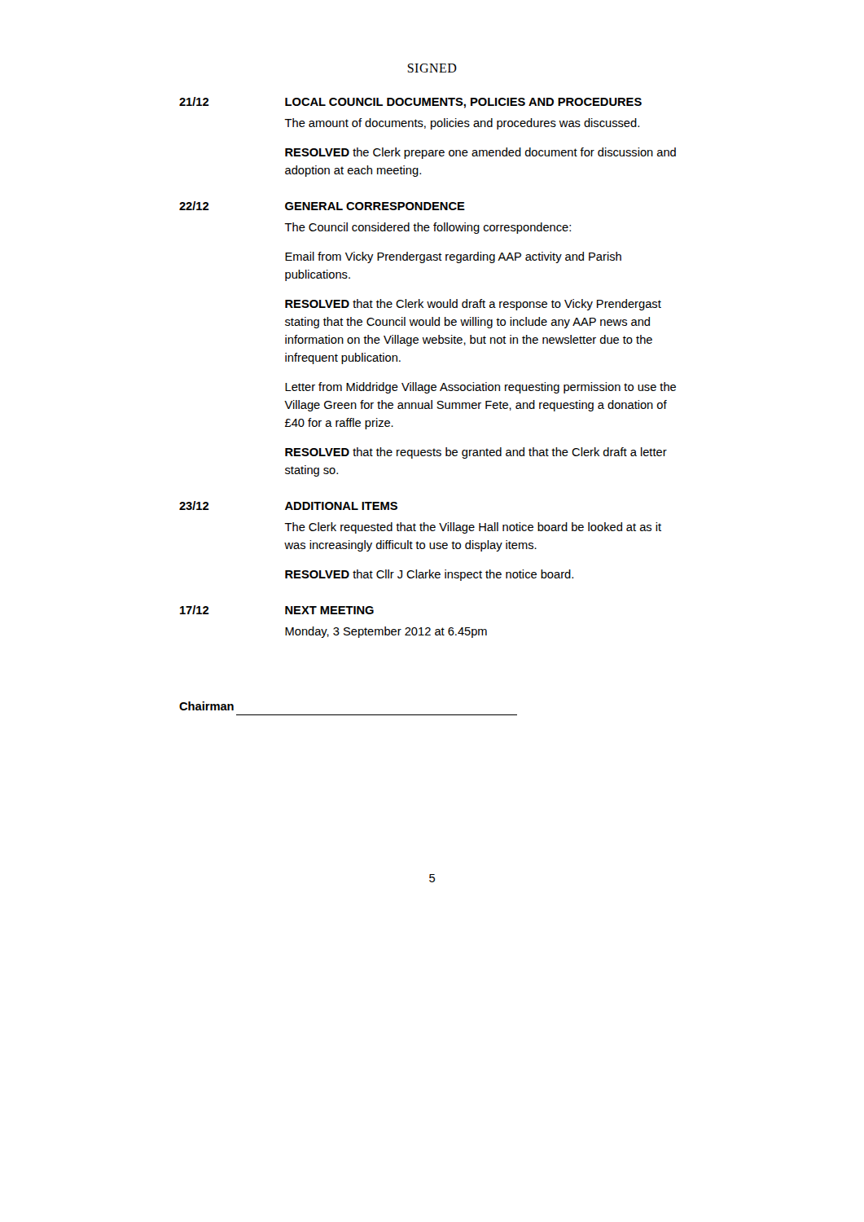SIGNED
21/12
LOCAL COUNCIL DOCUMENTS, POLICIES AND PROCEDURES
The amount of documents, policies and procedures was discussed.
RESOLVED the Clerk prepare one amended document for discussion and adoption at each meeting.
22/12
GENERAL CORRESPONDENCE
The Council considered the following correspondence:
Email from Vicky Prendergast regarding AAP activity and Parish publications.
RESOLVED that the Clerk would draft a response to Vicky Prendergast stating that the Council would be willing to include any AAP news and information on the Village website, but not in the newsletter due to the infrequent publication.
Letter from Middridge Village Association requesting permission to use the Village Green for the annual Summer Fete, and requesting a donation of £40 for a raffle prize.
RESOLVED that the requests be granted and that the Clerk draft a letter stating so.
23/12
ADDITIONAL ITEMS
The Clerk requested that the Village Hall notice board be looked at as it was increasingly difficult to use to display items.
RESOLVED that Cllr J Clarke inspect the notice board.
17/12
NEXT MEETING
Monday, 3 September 2012 at 6.45pm
Chairman
5